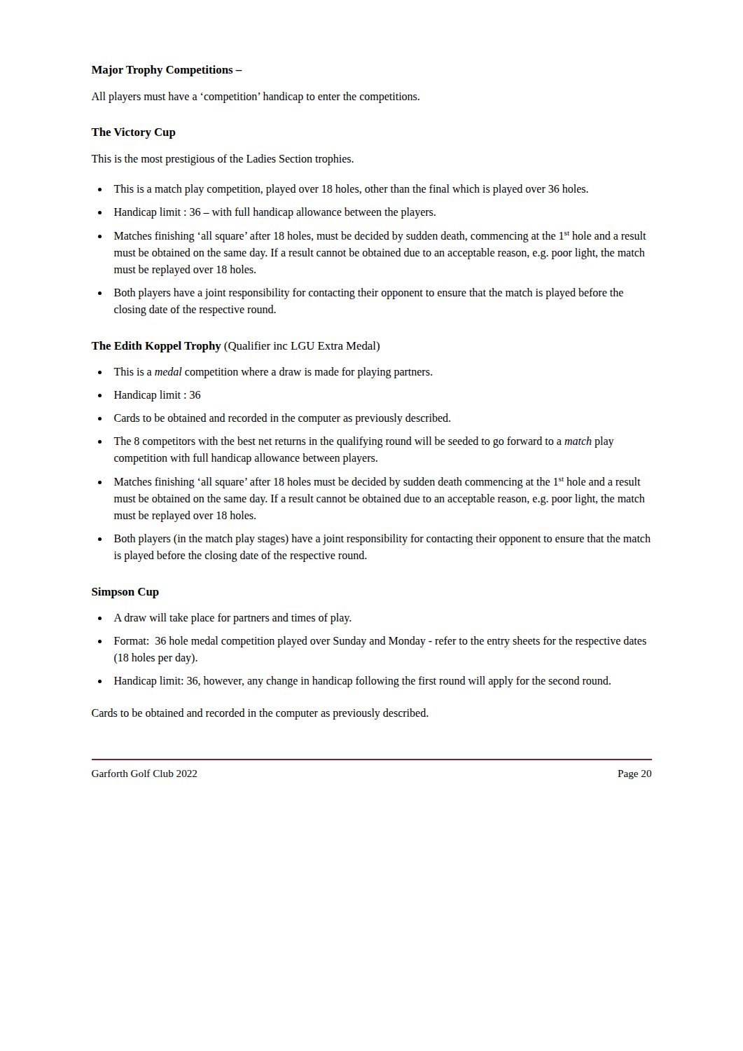Major Trophy Competitions –
All players must have a ‘competition’ handicap to enter the competitions.
The Victory Cup
This is the most prestigious of the Ladies Section trophies.
This is a match play competition, played over 18 holes, other than the final which is played over 36 holes.
Handicap limit : 36 – with full handicap allowance between the players.
Matches finishing ‘all square’ after 18 holes, must be decided by sudden death, commencing at the 1st hole and a result must be obtained on the same day. If a result cannot be obtained due to an acceptable reason, e.g. poor light, the match must be replayed over 18 holes.
Both players have a joint responsibility for contacting their opponent to ensure that the match is played before the closing date of the respective round.
The Edith Koppel Trophy (Qualifier inc LGU Extra Medal)
This is a medal competition where a draw is made for playing partners.
Handicap limit : 36
Cards to be obtained and recorded in the computer as previously described.
The 8 competitors with the best net returns in the qualifying round will be seeded to go forward to a match play competition with full handicap allowance between players.
Matches finishing ‘all square’ after 18 holes must be decided by sudden death commencing at the 1st hole and a result must be obtained on the same day. If a result cannot be obtained due to an acceptable reason, e.g. poor light, the match must be replayed over 18 holes.
Both players (in the match play stages) have a joint responsibility for contacting their opponent to ensure that the match is played before the closing date of the respective round.
Simpson Cup
A draw will take place for partners and times of play.
Format: 36 hole medal competition played over Sunday and Monday - refer to the entry sheets for the respective dates (18 holes per day).
Handicap limit: 36, however, any change in handicap following the first round will apply for the second round.
Cards to be obtained and recorded in the computer as previously described.
Garforth Golf Club 2022 Page 20